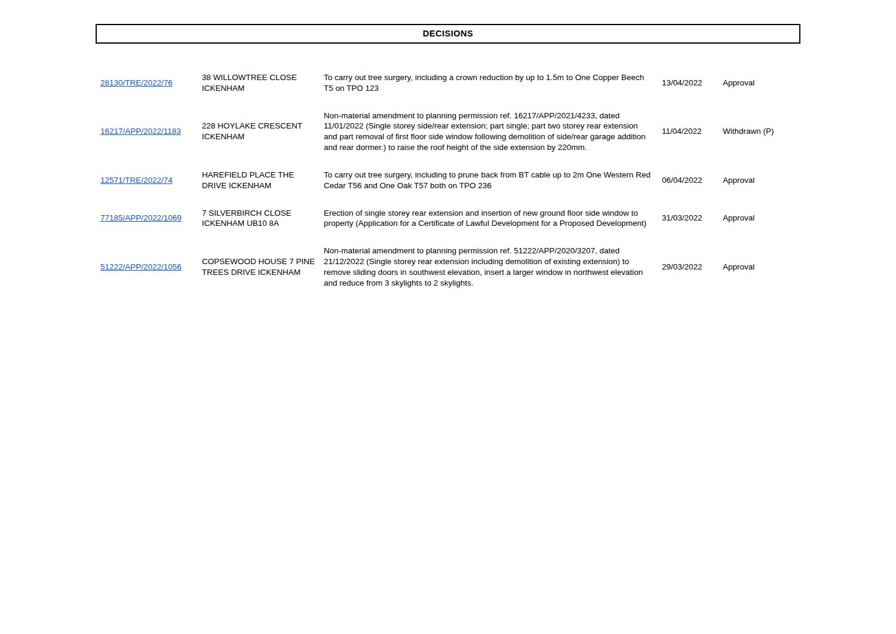DECISIONS
| 28130/TRE/2022/76 | 38 Willowtree Close Ickenham | To carry out tree surgery, including a crown reduction by up to 1.5m to One Copper Beech T5 on TPO 123 | 13/04/2022 | Approval |
| 16217/APP/2022/1183 | 228 Hoylake Crescent Ickenham | Non-material amendment to planning permission ref. 16217/APP/2021/4233, dated 11/01/2022 (Single storey side/rear extension; part single; part two storey rear extension and part removal of first floor side window following demolition of side/rear garage addition and rear dormer.) to raise the roof height of the side extension by 220mm. | 11/04/2022 | Withdrawn (P) |
| 12571/TRE/2022/74 | Harefield Place The Drive Ickenham | To carry out tree surgery, including to prune back from BT cable up to 2m One Western Red Cedar T56 and One Oak T57 both on TPO 236 | 06/04/2022 | Approval |
| 77185/APP/2022/1069 | 7 Silverbirch Close Ickenham UB10 8A | Erection of single storey rear extension and insertion of new ground floor side window to property (Application for a Certificate of Lawful Development for a Proposed Development) | 31/03/2022 | Approval |
| 51222/APP/2022/1056 | Copsewood House 7 Pine Trees Drive Ickenham | Non-material amendment to planning permission ref. 51222/APP/2020/3207, dated 21/12/2022 (Single storey rear extension including demolition of existing extension) to remove sliding doors in southwest elevation, insert a larger window in northwest elevation and reduce from 3 skylights to 2 skylights. | 29/03/2022 | Approval |